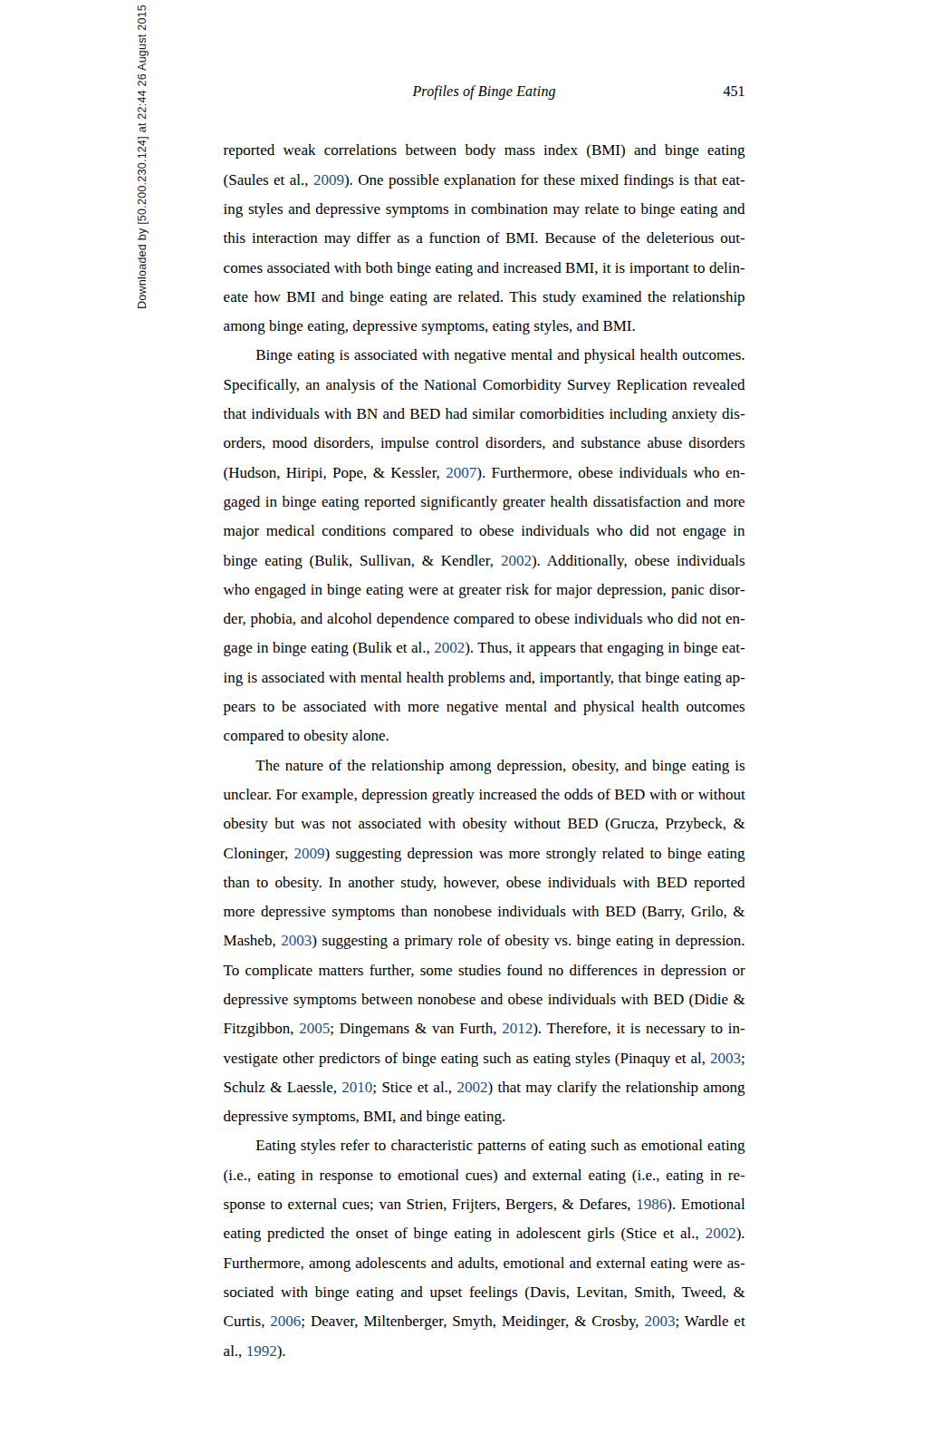Downloaded by [50.200.230.124] at 22:44 26 August 2015
Profiles of Binge Eating 451
reported weak correlations between body mass index (BMI) and binge eating (Saules et al., 2009). One possible explanation for these mixed findings is that eating styles and depressive symptoms in combination may relate to binge eating and this interaction may differ as a function of BMI. Because of the deleterious outcomes associated with both binge eating and increased BMI, it is important to delineate how BMI and binge eating are related. This study examined the relationship among binge eating, depressive symptoms, eating styles, and BMI.
Binge eating is associated with negative mental and physical health outcomes. Specifically, an analysis of the National Comorbidity Survey Replication revealed that individuals with BN and BED had similar comorbidities including anxiety disorders, mood disorders, impulse control disorders, and substance abuse disorders (Hudson, Hiripi, Pope, & Kessler, 2007). Furthermore, obese individuals who engaged in binge eating reported significantly greater health dissatisfaction and more major medical conditions compared to obese individuals who did not engage in binge eating (Bulik, Sullivan, & Kendler, 2002). Additionally, obese individuals who engaged in binge eating were at greater risk for major depression, panic disorder, phobia, and alcohol dependence compared to obese individuals who did not engage in binge eating (Bulik et al., 2002). Thus, it appears that engaging in binge eating is associated with mental health problems and, importantly, that binge eating appears to be associated with more negative mental and physical health outcomes compared to obesity alone.
The nature of the relationship among depression, obesity, and binge eating is unclear. For example, depression greatly increased the odds of BED with or without obesity but was not associated with obesity without BED (Grucza, Przybeck, & Cloninger, 2009) suggesting depression was more strongly related to binge eating than to obesity. In another study, however, obese individuals with BED reported more depressive symptoms than nonobese individuals with BED (Barry, Grilo, & Masheb, 2003) suggesting a primary role of obesity vs. binge eating in depression. To complicate matters further, some studies found no differences in depression or depressive symptoms between nonobese and obese individuals with BED (Didie & Fitzgibbon, 2005; Dingemans & van Furth, 2012). Therefore, it is necessary to investigate other predictors of binge eating such as eating styles (Pinaquy et al, 2003; Schulz & Laessle, 2010; Stice et al., 2002) that may clarify the relationship among depressive symptoms, BMI, and binge eating.
Eating styles refer to characteristic patterns of eating such as emotional eating (i.e., eating in response to emotional cues) and external eating (i.e., eating in response to external cues; van Strien, Frijters, Bergers, & Defares, 1986). Emotional eating predicted the onset of binge eating in adolescent girls (Stice et al., 2002). Furthermore, among adolescents and adults, emotional and external eating were associated with binge eating and upset feelings (Davis, Levitan, Smith, Tweed, & Curtis, 2006; Deaver, Miltenberger, Smyth, Meidinger, & Crosby, 2003; Wardle et al., 1992).